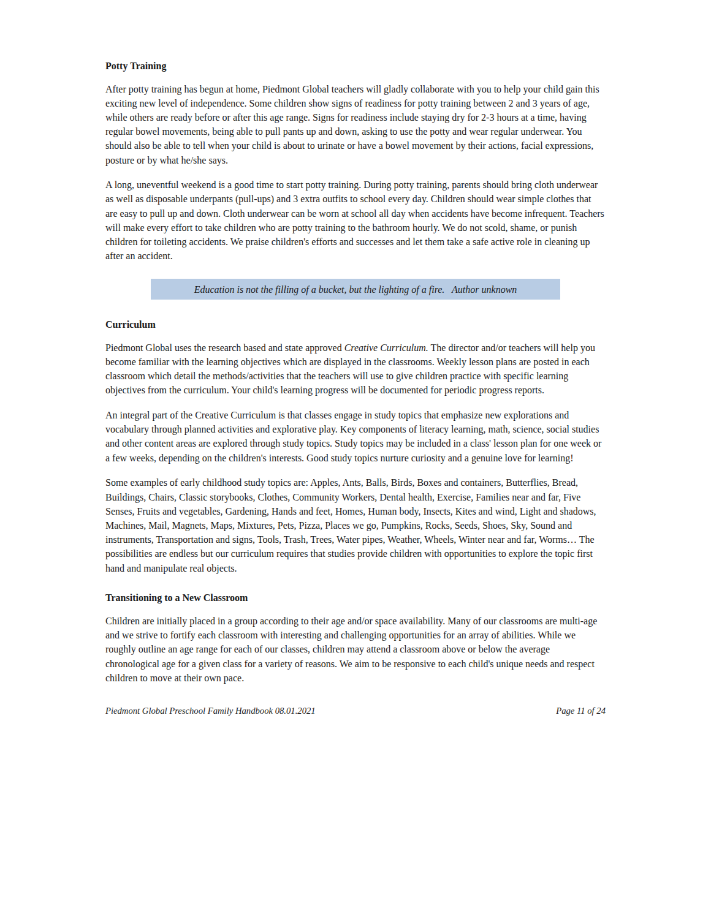Potty Training
After potty training has begun at home, Piedmont Global teachers will gladly collaborate with you to help your child gain this exciting new level of independence. Some children show signs of readiness for potty training between 2 and 3 years of age, while others are ready before or after this age range. Signs for readiness include staying dry for 2-3 hours at a time, having regular bowel movements, being able to pull pants up and down, asking to use the potty and wear regular underwear. You should also be able to tell when your child is about to urinate or have a bowel movement by their actions, facial expressions, posture or by what he/she says.
A long, uneventful weekend is a good time to start potty training. During potty training, parents should bring cloth underwear as well as disposable underpants (pull-ups) and 3 extra outfits to school every day. Children should wear simple clothes that are easy to pull up and down. Cloth underwear can be worn at school all day when accidents have become infrequent. Teachers will make every effort to take children who are potty training to the bathroom hourly. We do not scold, shame, or punish children for toileting accidents. We praise children's efforts and successes and let them take a safe active role in cleaning up after an accident.
Education is not the filling of a bucket, but the lighting of a fire. Author unknown
Curriculum
Piedmont Global uses the research based and state approved Creative Curriculum. The director and/or teachers will help you become familiar with the learning objectives which are displayed in the classrooms. Weekly lesson plans are posted in each classroom which detail the methods/activities that the teachers will use to give children practice with specific learning objectives from the curriculum. Your child's learning progress will be documented for periodic progress reports.
An integral part of the Creative Curriculum is that classes engage in study topics that emphasize new explorations and vocabulary through planned activities and explorative play. Key components of literacy learning, math, science, social studies and other content areas are explored through study topics. Study topics may be included in a class' lesson plan for one week or a few weeks, depending on the children's interests. Good study topics nurture curiosity and a genuine love for learning!
Some examples of early childhood study topics are: Apples, Ants, Balls, Birds, Boxes and containers, Butterflies, Bread, Buildings, Chairs, Classic storybooks, Clothes, Community Workers, Dental health, Exercise, Families near and far, Five Senses, Fruits and vegetables, Gardening, Hands and feet, Homes, Human body, Insects, Kites and wind, Light and shadows, Machines, Mail, Magnets, Maps, Mixtures, Pets, Pizza, Places we go, Pumpkins, Rocks, Seeds, Shoes, Sky, Sound and instruments, Transportation and signs, Tools, Trash, Trees, Water pipes, Weather, Wheels, Winter near and far, Worms… The possibilities are endless but our curriculum requires that studies provide children with opportunities to explore the topic first hand and manipulate real objects.
Transitioning to a New Classroom
Children are initially placed in a group according to their age and/or space availability. Many of our classrooms are multi-age and we strive to fortify each classroom with interesting and challenging opportunities for an array of abilities. While we roughly outline an age range for each of our classes, children may attend a classroom above or below the average chronological age for a given class for a variety of reasons. We aim to be responsive to each child's unique needs and respect children to move at their own pace.
Piedmont Global Preschool Family Handbook 08.01.2021 Page 11 of 24